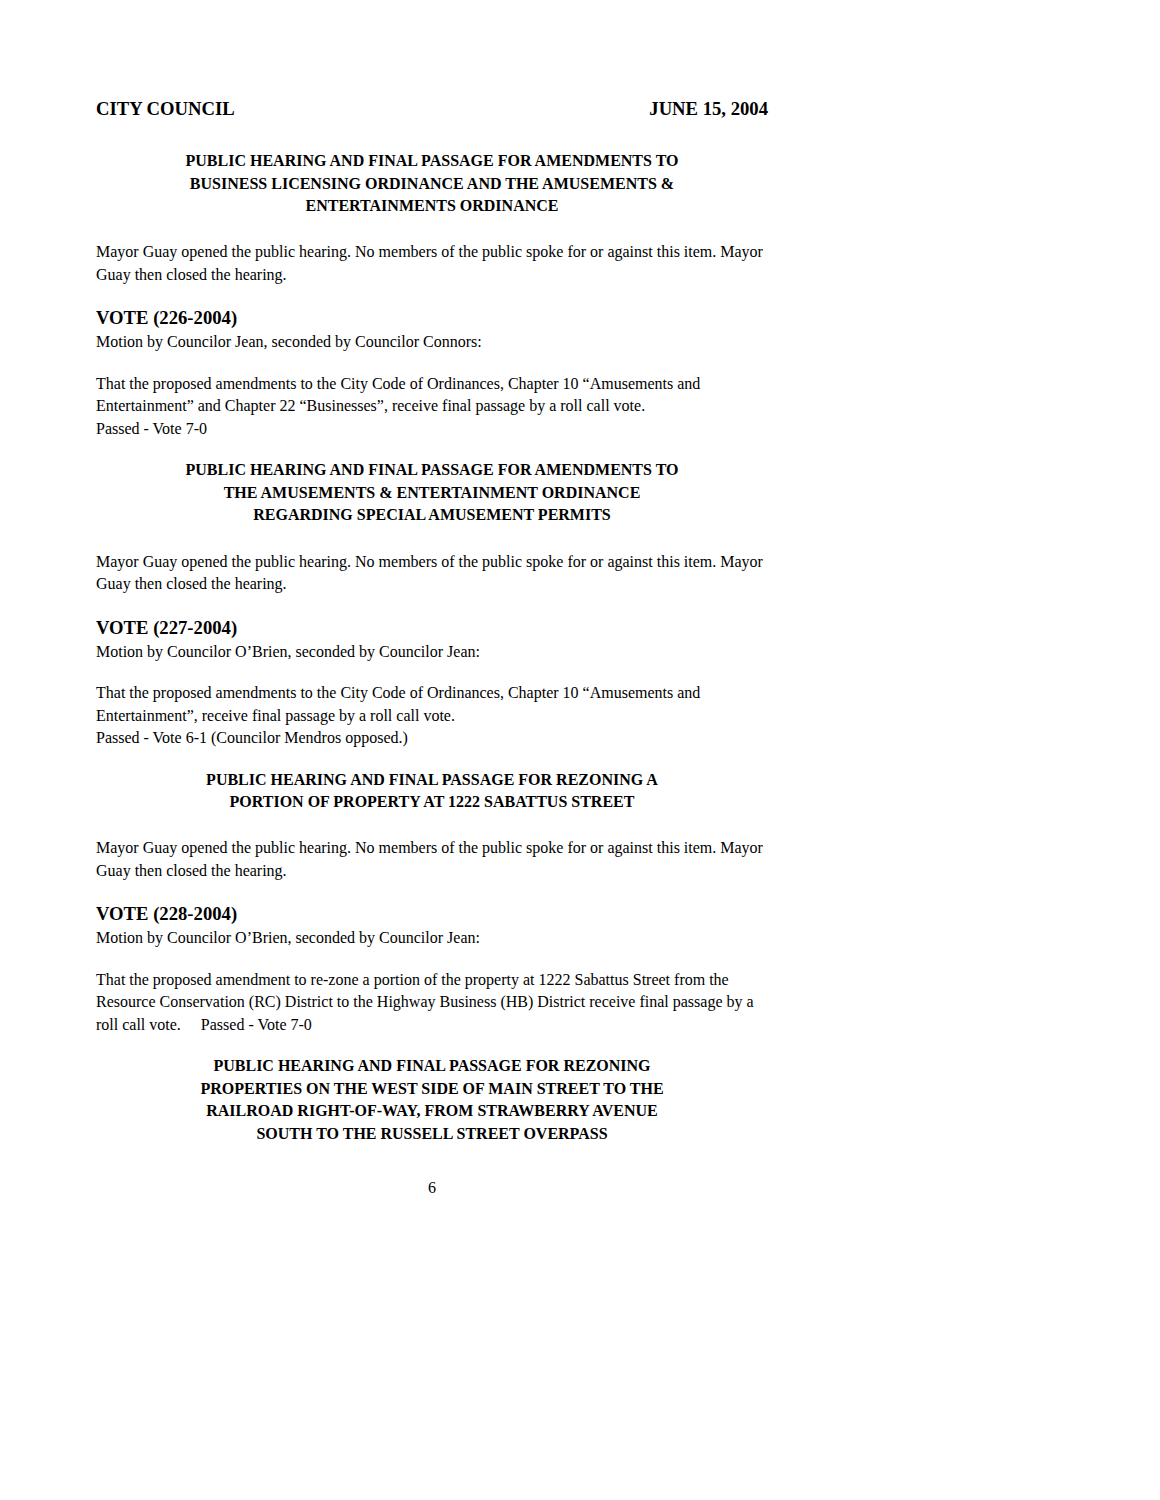CITY COUNCIL JUNE 15, 2004
Public Hearing and Final Passage for Amendments to Business Licensing Ordinance and the Amusements & Entertainments Ordinance
Mayor Guay opened the public hearing. No members of the public spoke for or against this item. Mayor Guay then closed the hearing.
VOTE (226-2004)
Motion by Councilor Jean, seconded by Councilor Connors:
That the proposed amendments to the City Code of Ordinances, Chapter 10 “Amusements and Entertainment” and Chapter 22 “Businesses”, receive final passage by a roll call vote.
Passed - Vote 7-0
Public Hearing and Final Passage for Amendments to the Amusements & Entertainment Ordinance Regarding Special Amusement Permits
Mayor Guay opened the public hearing. No members of the public spoke for or against this item. Mayor Guay then closed the hearing.
VOTE (227-2004)
Motion by Councilor O’Brien, seconded by Councilor Jean:
That the proposed amendments to the City Code of Ordinances, Chapter 10 “Amusements and Entertainment”, receive final passage by a roll call vote.
Passed - Vote 6-1 (Councilor Mendros opposed.)
Public Hearing and Final Passage for Rezoning a Portion of Property at 1222 Sabattus Street
Mayor Guay opened the public hearing. No members of the public spoke for or against this item. Mayor Guay then closed the hearing.
VOTE (228-2004)
Motion by Councilor O’Brien, seconded by Councilor Jean:
That the proposed amendment to re-zone a portion of the property at 1222 Sabattus Street from the Resource Conservation (RC) District to the Highway Business (HB) District receive final passage by a roll call vote. Passed - Vote 7-0
Public Hearing and Final Passage for Rezoning Properties on the West Side of Main Street to the Railroad Right-of-Way, from Strawberry Avenue South to the Russell Street Overpass
6